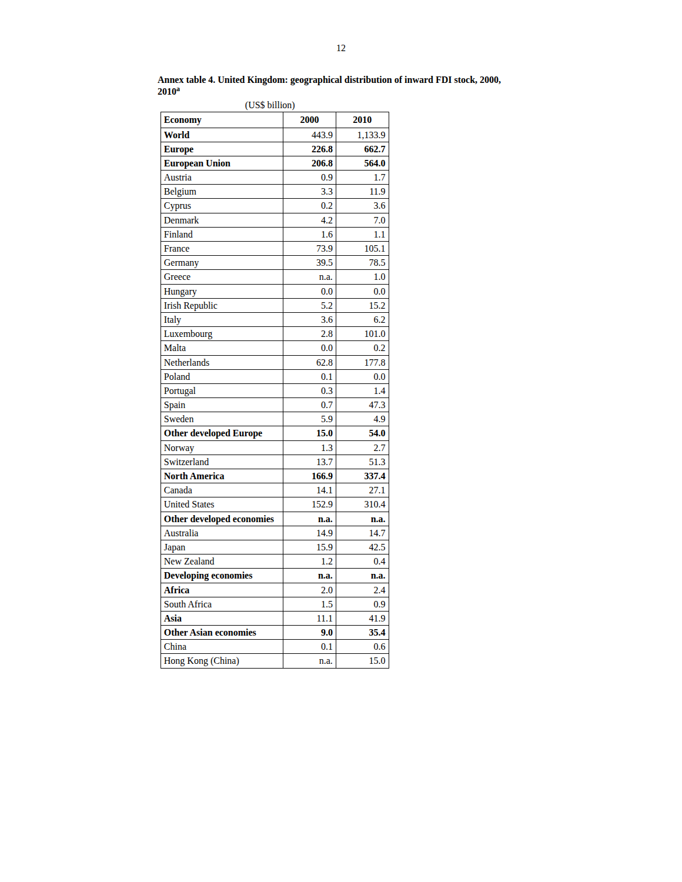12
Annex table 4. United Kingdom: geographical distribution of inward FDI stock, 2000, 2010a
(US$ billion)
| Economy | 2000 | 2010 |
| --- | --- | --- |
| World | 443.9 | 1,133.9 |
| Europe | 226.8 | 662.7 |
| European Union | 206.8 | 564.0 |
| Austria | 0.9 | 1.7 |
| Belgium | 3.3 | 11.9 |
| Cyprus | 0.2 | 3.6 |
| Denmark | 4.2 | 7.0 |
| Finland | 1.6 | 1.1 |
| France | 73.9 | 105.1 |
| Germany | 39.5 | 78.5 |
| Greece | n.a. | 1.0 |
| Hungary | 0.0 | 0.0 |
| Irish Republic | 5.2 | 15.2 |
| Italy | 3.6 | 6.2 |
| Luxembourg | 2.8 | 101.0 |
| Malta | 0.0 | 0.2 |
| Netherlands | 62.8 | 177.8 |
| Poland | 0.1 | 0.0 |
| Portugal | 0.3 | 1.4 |
| Spain | 0.7 | 47.3 |
| Sweden | 5.9 | 4.9 |
| Other developed Europe | 15.0 | 54.0 |
| Norway | 1.3 | 2.7 |
| Switzerland | 13.7 | 51.3 |
| North America | 166.9 | 337.4 |
| Canada | 14.1 | 27.1 |
| United States | 152.9 | 310.4 |
| Other developed economies | n.a. | n.a. |
| Australia | 14.9 | 14.7 |
| Japan | 15.9 | 42.5 |
| New Zealand | 1.2 | 0.4 |
| Developing economies | n.a. | n.a. |
| Africa | 2.0 | 2.4 |
| South Africa | 1.5 | 0.9 |
| Asia | 11.1 | 41.9 |
| Other Asian economies | 9.0 | 35.4 |
| China | 0.1 | 0.6 |
| Hong Kong (China) | n.a. | 15.0 |